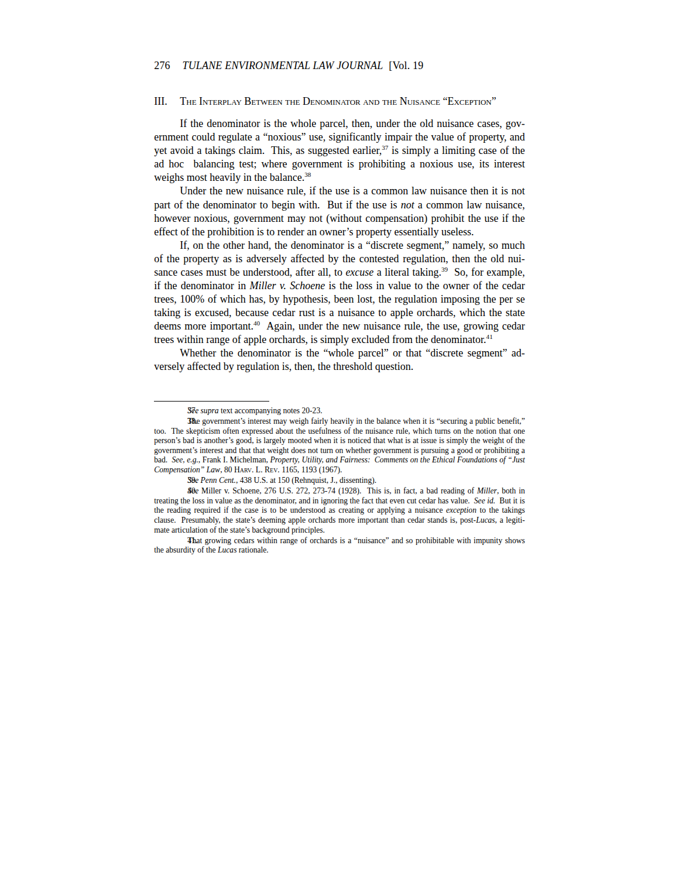276 TULANE ENVIRONMENTAL LAW JOURNAL[Vol. 19
III. The Interplay Between the Denominator and the Nuisance “Exception”
If the denominator is the whole parcel, then, under the old nuisance cases, government could regulate a “noxious” use, significantly impair the value of property, and yet avoid a takings claim. This, as suggested earlier,37 is simply a limiting case of the ad hoc balancing test; where government is prohibiting a noxious use, its interest weighs most heavily in the balance.38
Under the new nuisance rule, if the use is a common law nuisance then it is not part of the denominator to begin with. But if the use is not a common law nuisance, however noxious, government may not (without compensation) prohibit the use if the effect of the prohibition is to render an owner’s property essentially useless.
If, on the other hand, the denominator is a “discrete segment,” namely, so much of the property as is adversely affected by the contested regulation, then the old nuisance cases must be understood, after all, to excuse a literal taking.39 So, for example, if the denominator in Miller v. Schoene is the loss in value to the owner of the cedar trees, 100% of which has, by hypothesis, been lost, the regulation imposing the per se taking is excused, because cedar rust is a nuisance to apple orchards, which the state deems more important.40 Again, under the new nuisance rule, the use, growing cedar trees within range of apple orchards, is simply excluded from the denominator.41
Whether the denominator is the “whole parcel” or that “discrete segment” adversely affected by regulation is, then, the threshold question.
37. See supra text accompanying notes 20-23.
38. The government’s interest may weigh fairly heavily in the balance when it is “securing a public benefit,” too. The skepticism often expressed about the usefulness of the nuisance rule, which turns on the notion that one person’s bad is another’s good, is largely mooted when it is noticed that what is at issue is simply the weight of the government’s interest and that that weight does not turn on whether government is pursuing a good or prohibiting a bad. See, e.g., Frank I. Michelman, Property, Utility, and Fairness: Comments on the Ethical Foundations of “Just Compensation” Law, 80 Harv. L. Rev. 1165, 1193 (1967).
39. See Penn Cent., 438 U.S. at 150 (Rehnquist, J., dissenting).
40. See Miller v. Schoene, 276 U.S. 272, 273-74 (1928). This is, in fact, a bad reading of Miller, both in treating the loss in value as the denominator, and in ignoring the fact that even cut cedar has value. See id. But it is the reading required if the case is to be understood as creating or applying a nuisance exception to the takings clause. Presumably, the state’s deeming apple orchards more important than cedar stands is, post-Lucas, a legitimate articulation of the state’s background principles.
41. That growing cedars within range of orchards is a “nuisance” and so prohibitable with impunity shows the absurdity of the Lucas rationale.